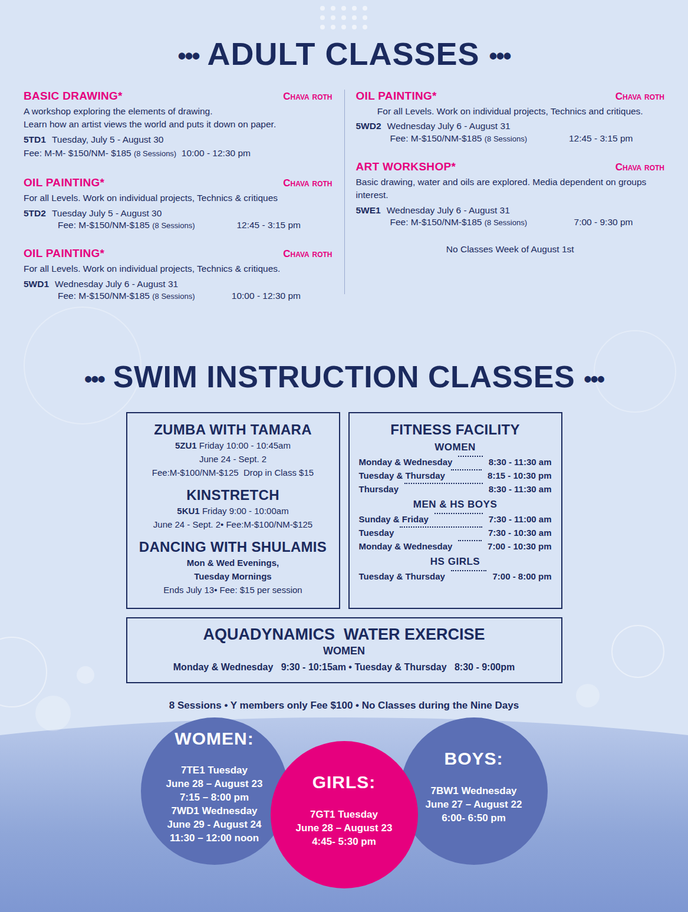••• ADULT CLASSES •••
BASIC DRAWING* Chava Roth
A workshop exploring the elements of drawing.
Learn how an artist views the world and puts it down on paper.
5TD1 Tuesday, July 5 - August 30
Fee: M-M- $150/NM- $185 (8 Sessions) 10:00 - 12:30 pm
OIL PAINTING* Chava Roth
For all Levels. Work on individual projects, Technics & critiques
5TD2 Tuesday July 5 - August 30
Fee: M-$150/NM-$185 (8 Sessions) 12:45 - 3:15 pm
OIL PAINTING* Chava Roth
For all Levels. Work on individual projects, Technics & critiques.
5WD1 Wednesday July 6 - August 31
Fee: M-$150/NM-$185 (8 Sessions) 10:00 - 12:30 pm
OIL PAINTING* Chava Roth
For all Levels. Work on individual projects, Technics and critiques.
5WD2 Wednesday July 6 - August 31
Fee: M-$150/NM-$185 (8 Sessions) 12:45 - 3:15 pm
ART WORKSHOP* Chava Roth
Basic drawing, water and oils are explored. Media dependent on groups interest.
5WE1 Wednesday July 6 - August 31
Fee: M-$150/NM-$185 (8 Sessions) 7:00 - 9:30 pm
No Classes Week of August 1st
••• SWIM INSTRUCTION CLASSES •••
ZUMBA WITH TAMARA
5ZU1 Friday 10:00 - 10:45am
June 24 - Sept. 2
Fee:M-$100/NM-$125 Drop in Class $15
KINSTRETCH
5KU1 Friday 9:00 - 10:00am
June 24 - Sept. 2• Fee:M-$100/NM-$125
DANCING WITH SHULAMIS
Mon & Wed Evenings,
Tuesday Mornings
Ends July 13• Fee: $15 per session
FITNESS FACILITY
WOMEN
Monday & Wednesday 8:30 - 11:30 am
Tuesday & Thursday 8:15 - 10:30 pm
Thursday 8:30 - 11:30 am
MEN & HS BOYS
Sunday & Friday 7:30 - 11:00 am
Tuesday 7:30 - 10:30 am
Monday & Wednesday 7:00 - 10:30 pm
HS GIRLS
Tuesday & Thursday 7:00 - 8:00 pm
AQUADYNAMICS WATER EXERCISE
WOMEN
Monday & Wednesday 9:30 - 10:15am • Tuesday & Thursday 8:30 - 9:00pm
8 Sessions • Y members only Fee $100 • No Classes during the Nine Days
WOMEN:
7TE1 Tuesday
June 28 – August 23
7:15 – 8:00 pm
7WD1 Wednesday
June 29 - August 24
11:30 – 12:00 noon
GIRLS:
7GT1 Tuesday
June 28 – August 23
4:45- 5:30 pm
BOYS:
7BW1 Wednesday
June 27 – August 22
6:00- 6:50 pm